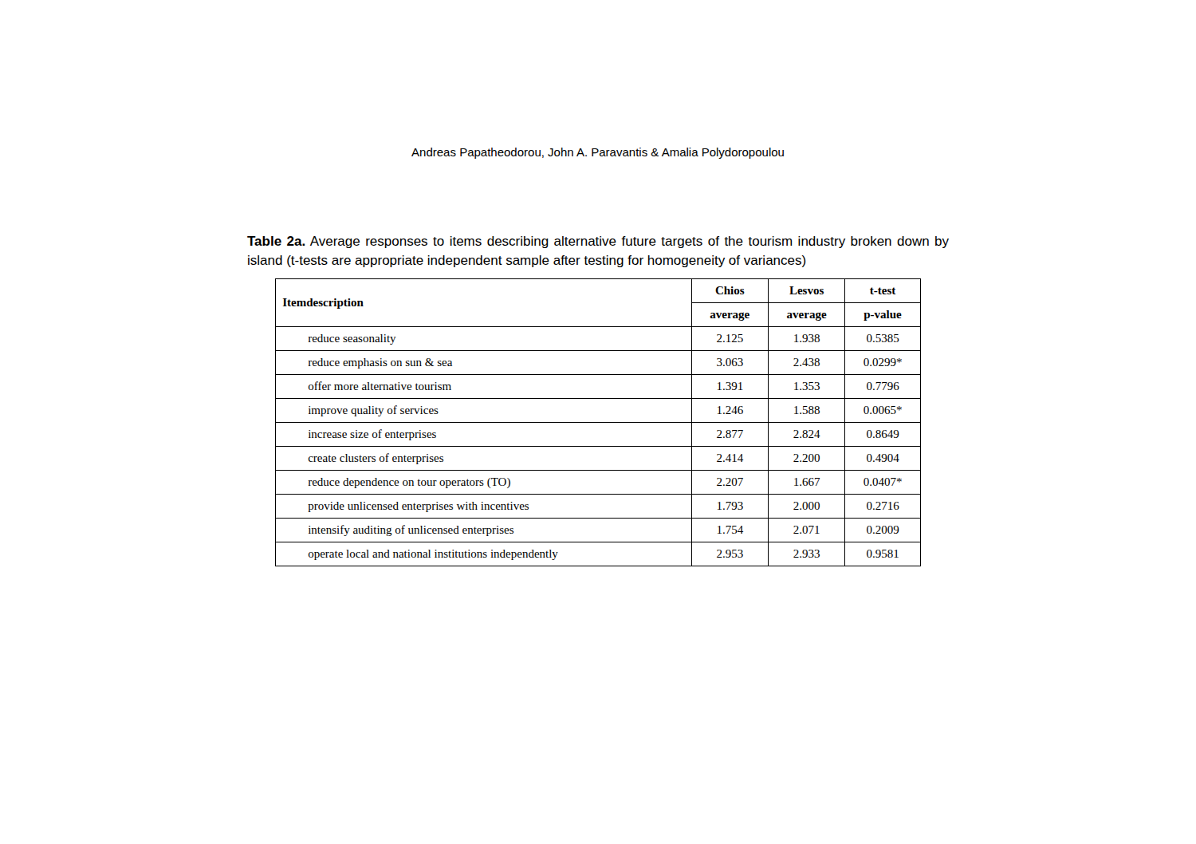Andreas Papatheodorou, John A. Paravantis & Amalia Polydoropoulou
Table 2a. Average responses to items describing alternative future targets of the tourism industry broken down by island (t-tests are appropriate independent sample after testing for homogeneity of variances)
| Itemdescription | Chios | Lesvos | t-test |
| --- | --- | --- | --- |
| average | average | p-value |
| reduce seasonality | 2.125 | 1.938 | 0.5385 |
| reduce emphasis on sun & sea | 3.063 | 2.438 | 0.0299* |
| offer more alternative tourism | 1.391 | 1.353 | 0.7796 |
| improve quality of services | 1.246 | 1.588 | 0.0065* |
| increase size of enterprises | 2.877 | 2.824 | 0.8649 |
| create clusters of enterprises | 2.414 | 2.200 | 0.4904 |
| reduce dependence on tour operators (TO) | 2.207 | 1.667 | 0.0407* |
| provide unlicensed enterprises with incentives | 1.793 | 2.000 | 0.2716 |
| intensify auditing of unlicensed enterprises | 1.754 | 2.071 | 0.2009 |
| operate local and national institutions independently | 2.953 | 2.933 | 0.9581 |